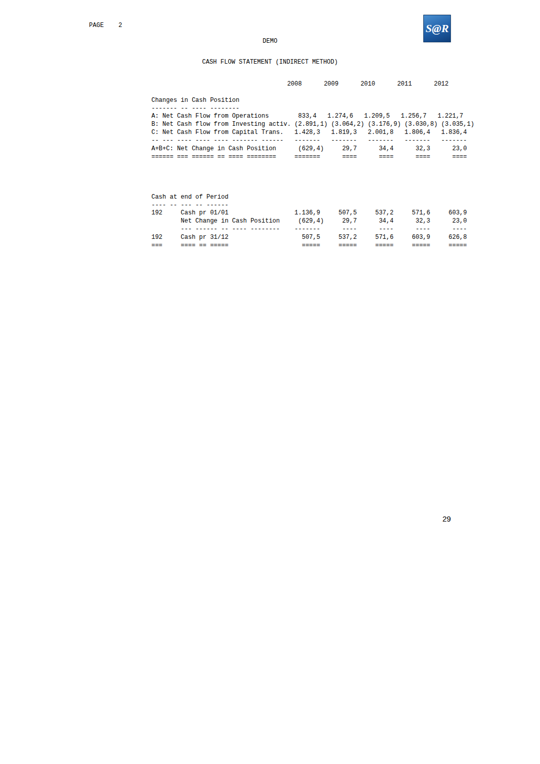S@R
PAGE 2
DEMO
CASH FLOW STATEMENT (INDIRECT METHOD)
                                          2008      2009      2010      2011      2012

     Changes in Cash Position
     ------- -- ---- --------
     A: Net Cash Flow from Operations        833,4   1.274,6   1.209,5   1.256,7   1.221,7
     B: Net Cash flow from Investing activ. (2.891,1) (3.064,2) (3.176,9) (3.030,8) (3.035,1)
     C: Net Cash Flow from Capital Trans.   1.428,3   1.819,3   2.001,8   1.806,4   1.836,4
     -- --- ---- ---- ---- ------- ------   -------   -------   -------   -------   -------
     A+B+C: Net Change in Cash Position      (629,4)     29,7      34,4      32,3      23,0
     ====== === ====== == ==== ========     =======      ====      ====      ====      ====




     Cash at end of Period
     ---- -- --- -- ------
     192     Cash pr 01/01                  1.136,9     507,5     537,2     571,6     603,9
             Net Change in Cash Position     (629,4)     29,7      34,4      32,3      23,0
             --- ------ -- ---- --------    -------      ----      ----      ----      ----
     192     Cash pr 31/12                    507,5     537,2     571,6     603,9     626,8
     ===     ==== == =====                    =====     =====     =====     =====     =====
29